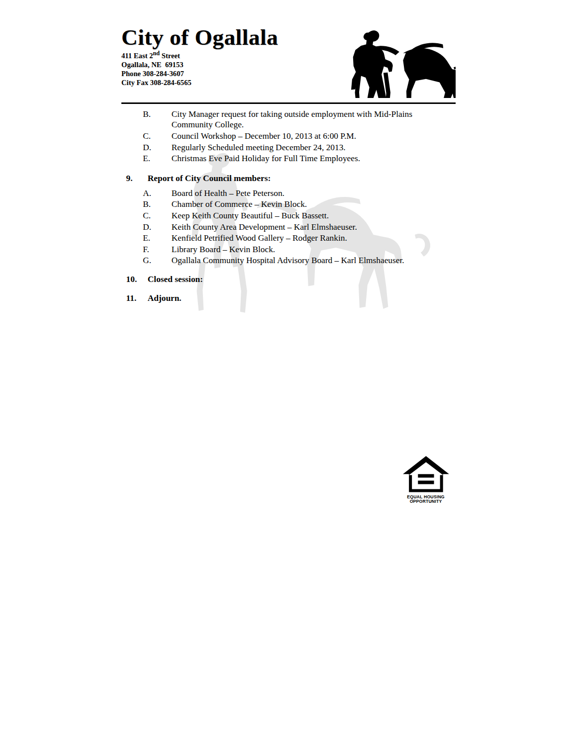City of Ogallala
411 East 2nd Street
Ogallala, NE 69153
Phone 308-284-3607
City Fax 308-284-6565
B. City Manager request for taking outside employment with Mid-Plains Community College.
C. Council Workshop – December 10, 2013 at 6:00 P.M.
D. Regularly Scheduled meeting December 24, 2013.
E. Christmas Eve Paid Holiday for Full Time Employees.
9. Report of City Council members:
A. Board of Health – Pete Peterson.
B. Chamber of Commerce – Kevin Block.
C. Keep Keith County Beautiful – Buck Bassett.
D. Keith County Area Development – Karl Elmshaeuser.
E. Kenfield Petrified Wood Gallery – Rodger Rankin.
F. Library Board – Kevin Block.
G. Ogallala Community Hospital Advisory Board – Karl Elmshaeuser.
10. Closed session:
11. Adjourn.
EQUAL HOUSING
OPPORTUNITY